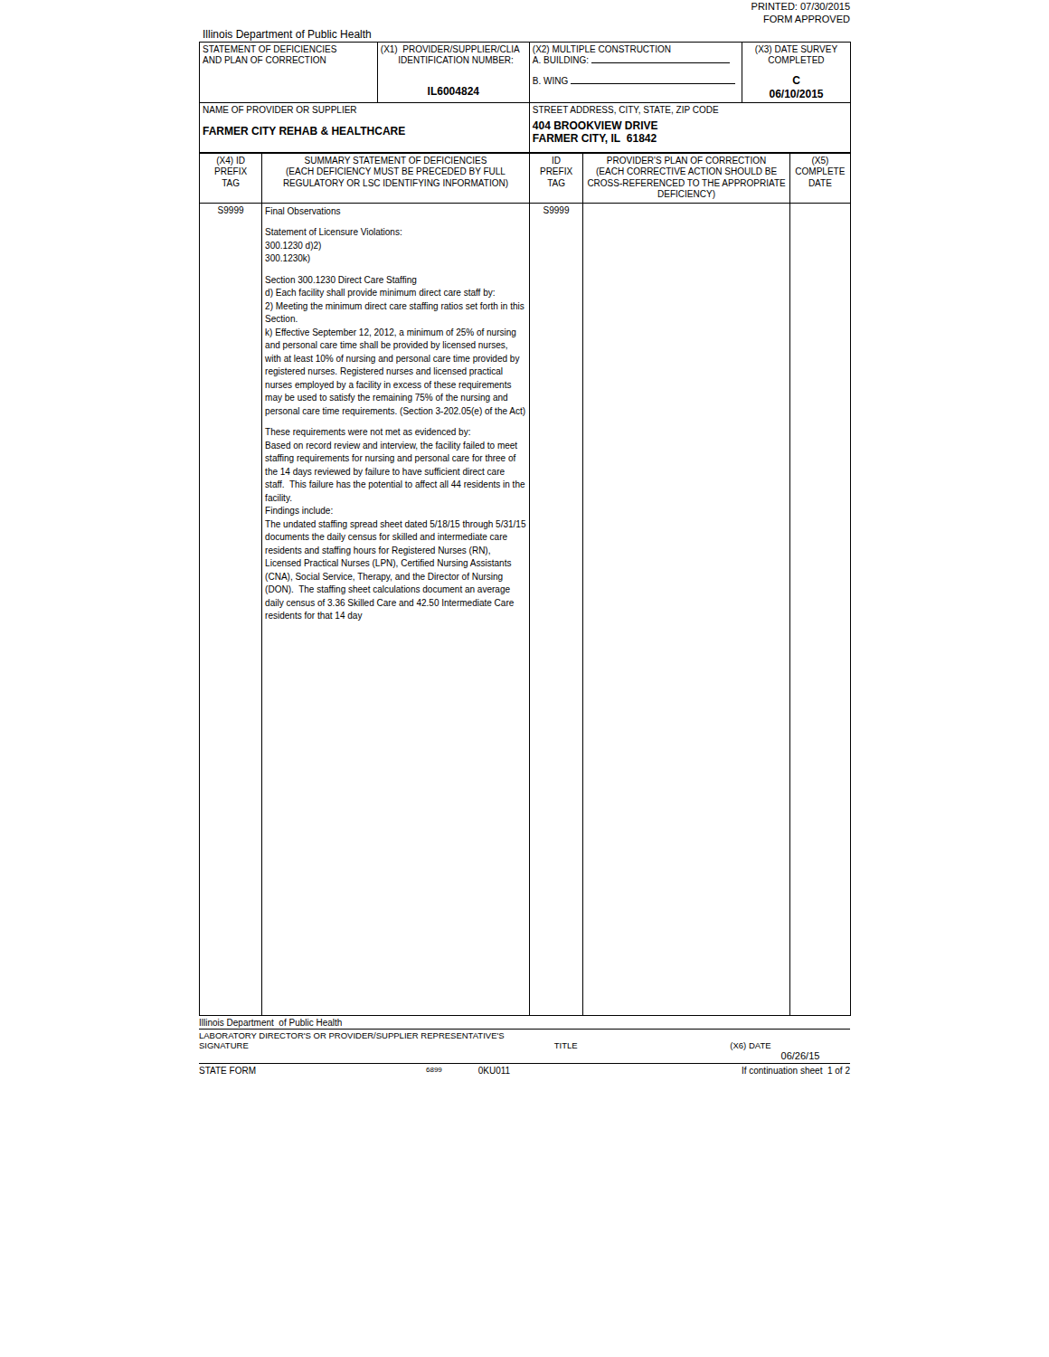PRINTED: 07/30/2015
FORM APPROVED
Illinois Department of Public Health
| STATEMENT OF DEFICIENCIES AND PLAN OF CORRECTION | (X1) PROVIDER/SUPPLIER/CLIA IDENTIFICATION NUMBER: IL6004824 | (X2) MULTIPLE CONSTRUCTION A. BUILDING: B. WING | (X3) DATE SURVEY COMPLETED C 06/10/2015 |
| NAME OF PROVIDER OR SUPPLIER FARMER CITY REHAB & HEALTHCARE | STREET ADDRESS, CITY, STATE, ZIP CODE 404 BROOKVIEW DRIVE FARMER CITY, IL 61842 |
| (X4) ID PREFIX TAG | SUMMARY STATEMENT OF DEFICIENCIES (EACH DEFICIENCY MUST BE PRECEDED BY FULL REGULATORY OR LSC IDENTIFYING INFORMATION) | ID PREFIX TAG | PROVIDER'S PLAN OF CORRECTION (EACH CORRECTIVE ACTION SHOULD BE CROSS-REFERENCED TO THE APPROPRIATE DEFICIENCY) | (X5) COMPLETE DATE |
| S9999 | Final Observations Statement of Licensure Violations: 300.1230 d)2) 300.1230k) Section 300.1230 Direct Care Staffing d) Each facility shall provide minimum direct care staff by: 2) Meeting the minimum direct care staffing ratios set forth in this Section. k) Effective September 12, 2012, a minimum of 25% of nursing and personal care time shall be provided by licensed nurses, with at least 10% of nursing and personal care time provided by registered nurses. Registered nurses and licensed practical nurses employed by a facility in excess of these requirements may be used to satisfy the remaining 75% of the nursing and personal care time requirements. (Section 3-202.05(e) of the Act) These requirements were not met as evidenced by: Based on record review and interview, the facility failed to meet staffing requirements for nursing and personal care for three of the 14 days reviewed by failure to have sufficient direct care staff. This failure has the potential to affect all 44 residents in the facility. Findings include: The undated staffing spread sheet dated 5/18/15 through 5/31/15 documents the daily census for skilled and intermediate care residents and staffing hours for Registered Nurses (RN), Licensed Practical Nurses (LPN), Certified Nursing Assistants (CNA), Social Service, Therapy, and the Director of Nursing (DON). The staffing sheet calculations document an average daily census of 3.36 Skilled Care and 42.50 Intermediate Care residents for that 14 day | S9999 | | |
Illinois Department of Public Health
LABORATORY DIRECTOR'S OR PROVIDER/SUPPLIER REPRESENTATIVE'S SIGNATURE
TITLE
(X6) DATE
06/26/15
STATE FORM
6899
0KU011
If continuation sheet 1 of 2